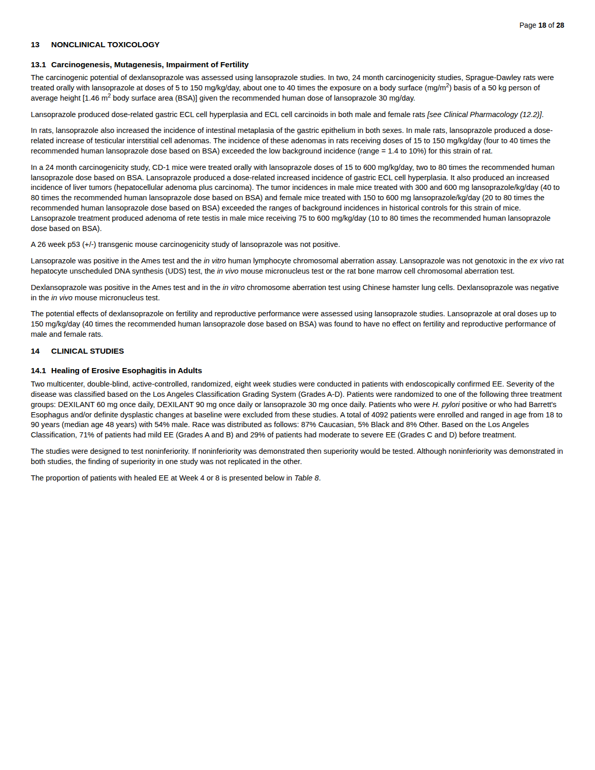Page 18 of 28
13 NONCLINICAL TOXICOLOGY
13.1 Carcinogenesis, Mutagenesis, Impairment of Fertility
The carcinogenic potential of dexlansoprazole was assessed using lansoprazole studies. In two, 24 month carcinogenicity studies, Sprague-Dawley rats were treated orally with lansoprazole at doses of 5 to 150 mg/kg/day, about one to 40 times the exposure on a body surface (mg/m2) basis of a 50 kg person of average height [1.46 m2 body surface area (BSA)] given the recommended human dose of lansoprazole 30 mg/day.
Lansoprazole produced dose-related gastric ECL cell hyperplasia and ECL cell carcinoids in both male and female rats [see Clinical Pharmacology (12.2)].
In rats, lansoprazole also increased the incidence of intestinal metaplasia of the gastric epithelium in both sexes. In male rats, lansoprazole produced a dose-related increase of testicular interstitial cell adenomas. The incidence of these adenomas in rats receiving doses of 15 to 150 mg/kg/day (four to 40 times the recommended human lansoprazole dose based on BSA) exceeded the low background incidence (range = 1.4 to 10%) for this strain of rat.
In a 24 month carcinogenicity study, CD-1 mice were treated orally with lansoprazole doses of 15 to 600 mg/kg/day, two to 80 times the recommended human lansoprazole dose based on BSA. Lansoprazole produced a dose-related increased incidence of gastric ECL cell hyperplasia. It also produced an increased incidence of liver tumors (hepatocellular adenoma plus carcinoma). The tumor incidences in male mice treated with 300 and 600 mg lansoprazole/kg/day (40 to 80 times the recommended human lansoprazole dose based on BSA) and female mice treated with 150 to 600 mg lansoprazole/kg/day (20 to 80 times the recommended human lansoprazole dose based on BSA) exceeded the ranges of background incidences in historical controls for this strain of mice. Lansoprazole treatment produced adenoma of rete testis in male mice receiving 75 to 600 mg/kg/day (10 to 80 times the recommended human lansoprazole dose based on BSA).
A 26 week p53 (+/-) transgenic mouse carcinogenicity study of lansoprazole was not positive.
Lansoprazole was positive in the Ames test and the in vitro human lymphocyte chromosomal aberration assay. Lansoprazole was not genotoxic in the ex vivo rat hepatocyte unscheduled DNA synthesis (UDS) test, the in vivo mouse micronucleus test or the rat bone marrow cell chromosomal aberration test.
Dexlansoprazole was positive in the Ames test and in the in vitro chromosome aberration test using Chinese hamster lung cells. Dexlansoprazole was negative in the in vivo mouse micronucleus test.
The potential effects of dexlansoprazole on fertility and reproductive performance were assessed using lansoprazole studies. Lansoprazole at oral doses up to 150 mg/kg/day (40 times the recommended human lansoprazole dose based on BSA) was found to have no effect on fertility and reproductive performance of male and female rats.
14 CLINICAL STUDIES
14.1 Healing of Erosive Esophagitis in Adults
Two multicenter, double-blind, active-controlled, randomized, eight week studies were conducted in patients with endoscopically confirmed EE. Severity of the disease was classified based on the Los Angeles Classification Grading System (Grades A-D). Patients were randomized to one of the following three treatment groups: DEXILANT 60 mg once daily, DEXILANT 90 mg once daily or lansoprazole 30 mg once daily. Patients who were H. pylori positive or who had Barrett's Esophagus and/or definite dysplastic changes at baseline were excluded from these studies. A total of 4092 patients were enrolled and ranged in age from 18 to 90 years (median age 48 years) with 54% male. Race was distributed as follows: 87% Caucasian, 5% Black and 8% Other. Based on the Los Angeles Classification, 71% of patients had mild EE (Grades A and B) and 29% of patients had moderate to severe EE (Grades C and D) before treatment.
The studies were designed to test noninferiority. If noninferiority was demonstrated then superiority would be tested. Although noninferiority was demonstrated in both studies, the finding of superiority in one study was not replicated in the other.
The proportion of patients with healed EE at Week 4 or 8 is presented below in Table 8.